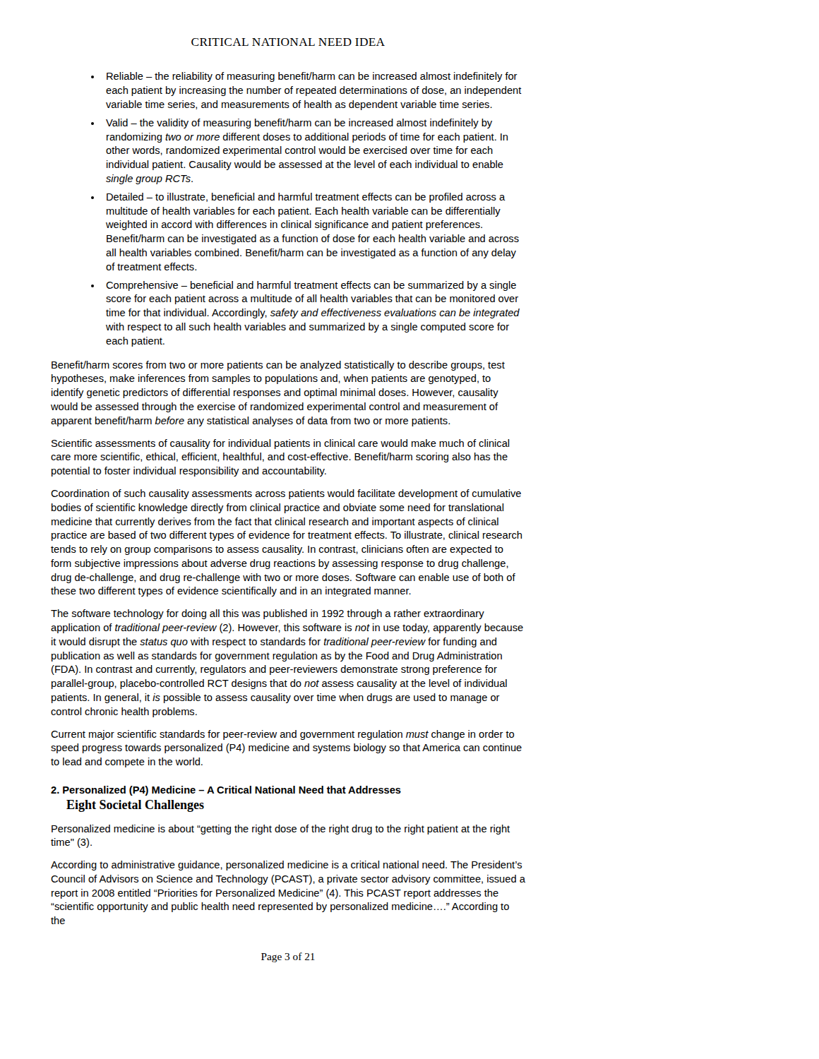CRITICAL NATIONAL NEED IDEA
Reliable – the reliability of measuring benefit/harm can be increased almost indefinitely for each patient by increasing the number of repeated determinations of dose, an independent variable time series, and measurements of health as dependent variable time series.
Valid – the validity of measuring benefit/harm can be increased almost indefinitely by randomizing two or more different doses to additional periods of time for each patient. In other words, randomized experimental control would be exercised over time for each individual patient. Causality would be assessed at the level of each individual to enable single group RCTs.
Detailed – to illustrate, beneficial and harmful treatment effects can be profiled across a multitude of health variables for each patient. Each health variable can be differentially weighted in accord with differences in clinical significance and patient preferences. Benefit/harm can be investigated as a function of dose for each health variable and across all health variables combined. Benefit/harm can be investigated as a function of any delay of treatment effects.
Comprehensive – beneficial and harmful treatment effects can be summarized by a single score for each patient across a multitude of all health variables that can be monitored over time for that individual. Accordingly, safety and effectiveness evaluations can be integrated with respect to all such health variables and summarized by a single computed score for each patient.
Benefit/harm scores from two or more patients can be analyzed statistically to describe groups, test hypotheses, make inferences from samples to populations and, when patients are genotyped, to identify genetic predictors of differential responses and optimal minimal doses. However, causality would be assessed through the exercise of randomized experimental control and measurement of apparent benefit/harm before any statistical analyses of data from two or more patients.
Scientific assessments of causality for individual patients in clinical care would make much of clinical care more scientific, ethical, efficient, healthful, and cost-effective. Benefit/harm scoring also has the potential to foster individual responsibility and accountability.
Coordination of such causality assessments across patients would facilitate development of cumulative bodies of scientific knowledge directly from clinical practice and obviate some need for translational medicine that currently derives from the fact that clinical research and important aspects of clinical practice are based of two different types of evidence for treatment effects. To illustrate, clinical research tends to rely on group comparisons to assess causality. In contrast, clinicians often are expected to form subjective impressions about adverse drug reactions by assessing response to drug challenge, drug de-challenge, and drug re-challenge with two or more doses. Software can enable use of both of these two different types of evidence scientifically and in an integrated manner.
The software technology for doing all this was published in 1992 through a rather extraordinary application of traditional peer-review (2). However, this software is not in use today, apparently because it would disrupt the status quo with respect to standards for traditional peer-review for funding and publication as well as standards for government regulation as by the Food and Drug Administration (FDA). In contrast and currently, regulators and peer-reviewers demonstrate strong preference for parallel-group, placebo-controlled RCT designs that do not assess causality at the level of individual patients. In general, it is possible to assess causality over time when drugs are used to manage or control chronic health problems.
Current major scientific standards for peer-review and government regulation must change in order to speed progress towards personalized (P4) medicine and systems biology so that America can continue to lead and compete in the world.
2. Personalized (P4) Medicine – A Critical National Need that Addresses Eight Societal Challenges
Personalized medicine is about “getting the right dose of the right drug to the right patient at the right time" (3).
According to administrative guidance, personalized medicine is a critical national need. The President’s Council of Advisors on Science and Technology (PCAST), a private sector advisory committee, issued a report in 2008 entitled “Priorities for Personalized Medicine” (4). This PCAST report addresses the “scientific opportunity and public health need represented by personalized medicine….” According to the
Page 3 of 21